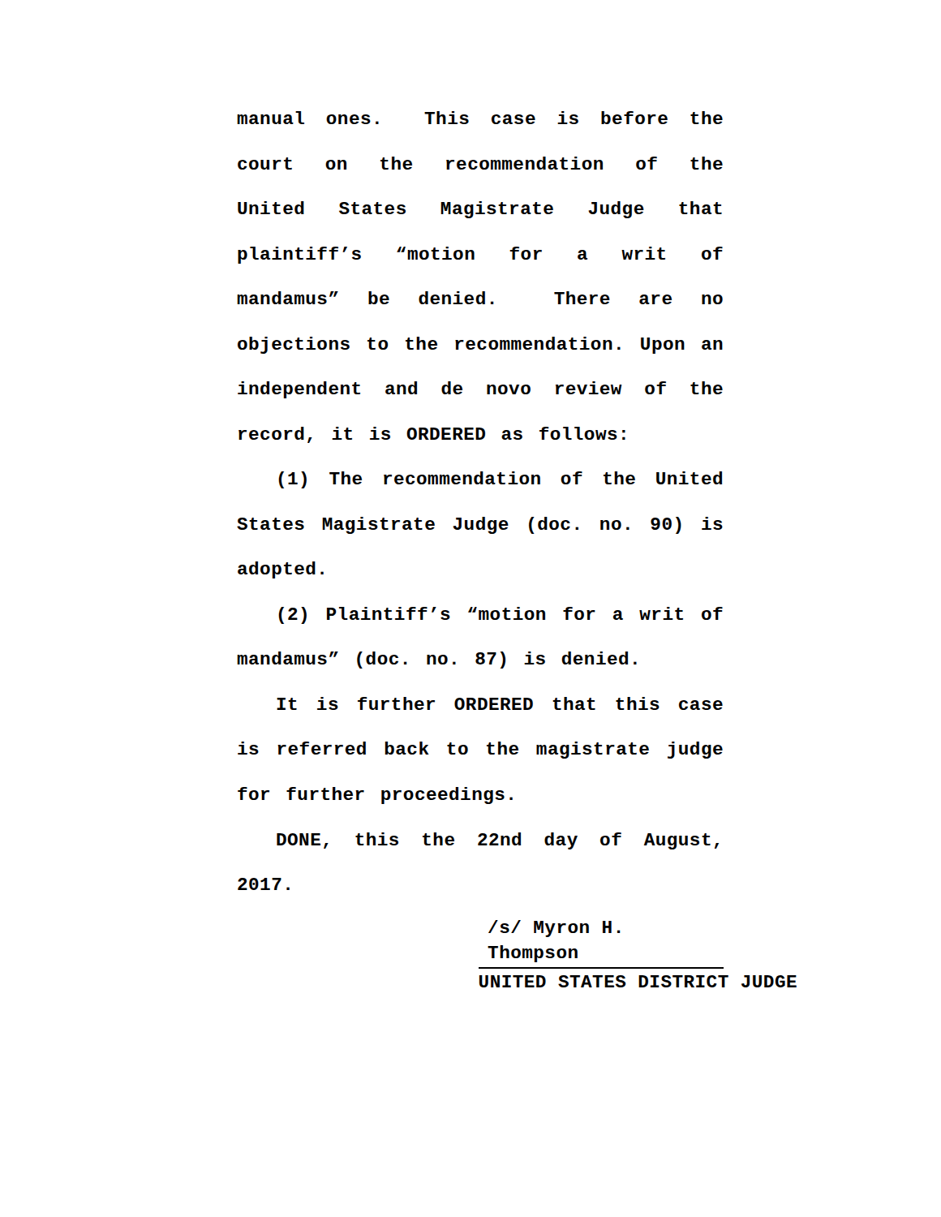manual ones. This case is before the court on the recommendation of the United States Magistrate Judge that plaintiff’s “motion for a writ of mandamus” be denied. There are no objections to the recommendation. Upon an independent and de novo review of the record, it is ORDERED as follows:
(1) The recommendation of the United States Magistrate Judge (doc. no. 90) is adopted.
(2) Plaintiff’s “motion for a writ of mandamus” (doc. no. 87) is denied.
It is further ORDERED that this case is referred back to the magistrate judge for further proceedings.
DONE, this the 22nd day of August, 2017.
/s/ Myron H. Thompson UNITED STATES DISTRICT JUDGE